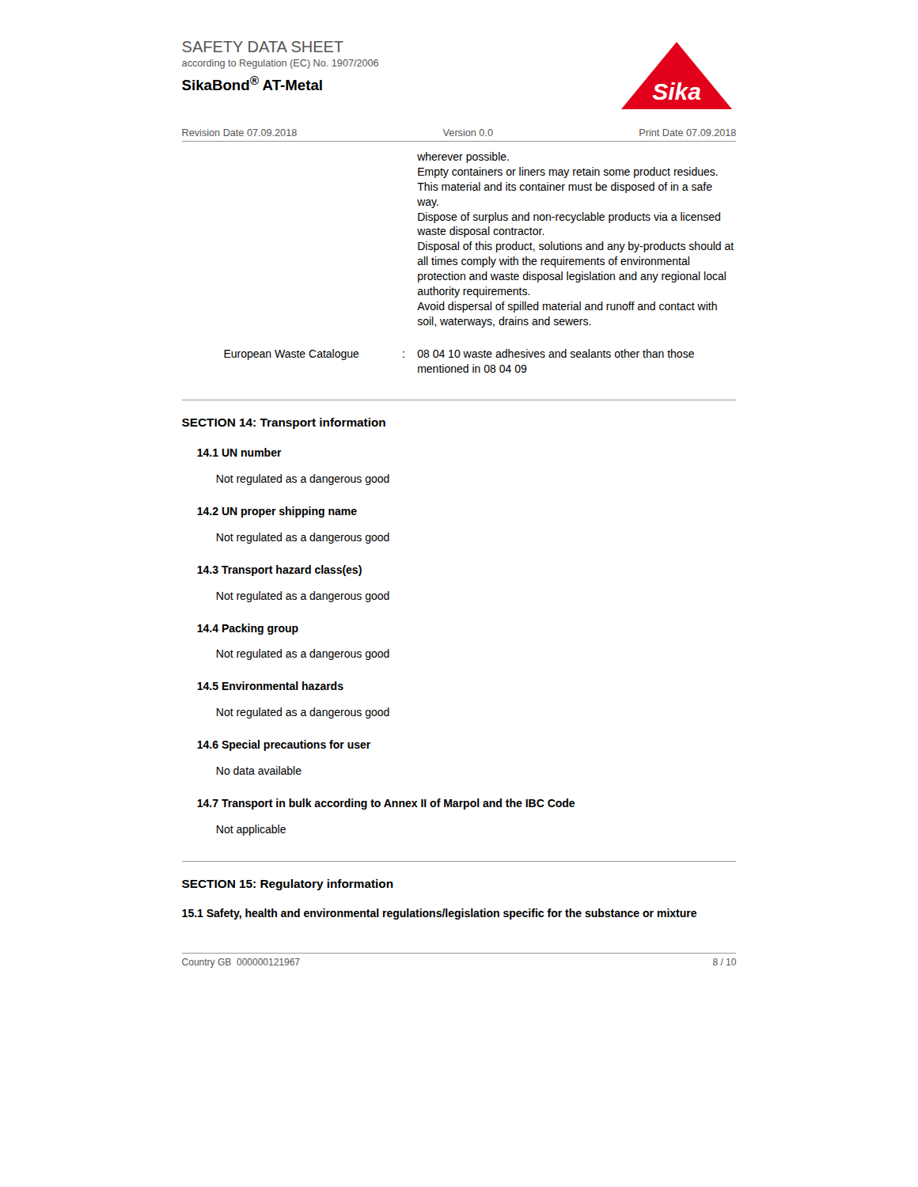SAFETY DATA SHEET
according to Regulation (EC) No. 1907/2006
SikaBond® AT-Metal
Sika R
Revision Date 07.09.2018 Version 0.0 Print Date 07.09.2018
wherever possible.
Empty containers or liners may retain some product residues.
This material and its container must be disposed of in a safe way.
Dispose of surplus and non-recyclable products via a licensed waste disposal contractor.
Disposal of this product, solutions and any by-products should at all times comply with the requirements of environmental protection and waste disposal legislation and any regional local authority requirements.
Avoid dispersal of spilled material and runoff and contact with soil, waterways, drains and sewers.
European Waste Catalogue
:
08 04 10 waste adhesives and sealants other than those mentioned in 08 04 09
SECTION 14: Transport information
14.1 UN number
Not regulated as a dangerous good
14.2 UN proper shipping name
Not regulated as a dangerous good
14.3 Transport hazard class(es)
Not regulated as a dangerous good
14.4 Packing group
Not regulated as a dangerous good
14.5 Environmental hazards
Not regulated as a dangerous good
14.6 Special precautions for user
No data available
14.7 Transport in bulk according to Annex II of Marpol and the IBC Code
Not applicable
SECTION 15: Regulatory information
15.1 Safety, health and environmental regulations/legislation specific for the substance or mixture
Country GB 000000121967 8 / 10